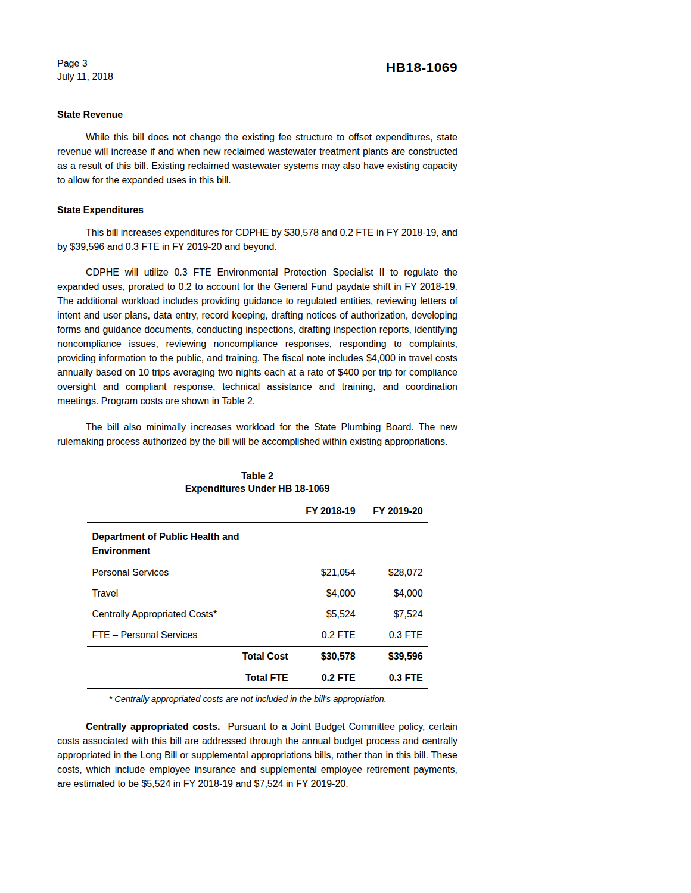Page 3
July 11, 2018
HB18-1069
State Revenue
While this bill does not change the existing fee structure to offset expenditures, state revenue will increase if and when new reclaimed wastewater treatment plants are constructed as a result of this bill. Existing reclaimed wastewater systems may also have existing capacity to allow for the expanded uses in this bill.
State Expenditures
This bill increases expenditures for CDPHE by $30,578 and 0.2 FTE in FY 2018-19, and by $39,596 and 0.3 FTE in FY 2019-20 and beyond.
CDPHE will utilize 0.3 FTE Environmental Protection Specialist II to regulate the expanded uses, prorated to 0.2 to account for the General Fund paydate shift in FY 2018-19. The additional workload includes providing guidance to regulated entities, reviewing letters of intent and user plans, data entry, record keeping, drafting notices of authorization, developing forms and guidance documents, conducting inspections, drafting inspection reports, identifying noncompliance issues, reviewing noncompliance responses, responding to complaints, providing information to the public, and training. The fiscal note includes $4,000 in travel costs annually based on 10 trips averaging two nights each at a rate of $400 per trip for compliance oversight and compliant response, technical assistance and training, and coordination meetings. Program costs are shown in Table 2.
The bill also minimally increases workload for the State Plumbing Board. The new rulemaking process authorized by the bill will be accomplished within existing appropriations.
Table 2
Expenditures Under HB 18-1069
| | | FY 2018-19 | FY 2019-20 |
| --- | --- | --- | --- |
| Department of Public Health and Environment |
| Personal Services | | $21,054 | $28,072 |
| Travel | | $4,000 | $4,000 |
| Centrally Appropriated Costs* | | $5,524 | $7,524 |
| FTE – Personal Services | | 0.2 FTE | 0.3 FTE |
| | Total Cost | $30,578 | $39,596 |
| | Total FTE | 0.2 FTE | 0.3 FTE |
* Centrally appropriated costs are not included in the bill's appropriation.
Centrally appropriated costs. Pursuant to a Joint Budget Committee policy, certain costs associated with this bill are addressed through the annual budget process and centrally appropriated in the Long Bill or supplemental appropriations bills, rather than in this bill. These costs, which include employee insurance and supplemental employee retirement payments, are estimated to be $5,524 in FY 2018-19 and $7,524 in FY 2019-20.